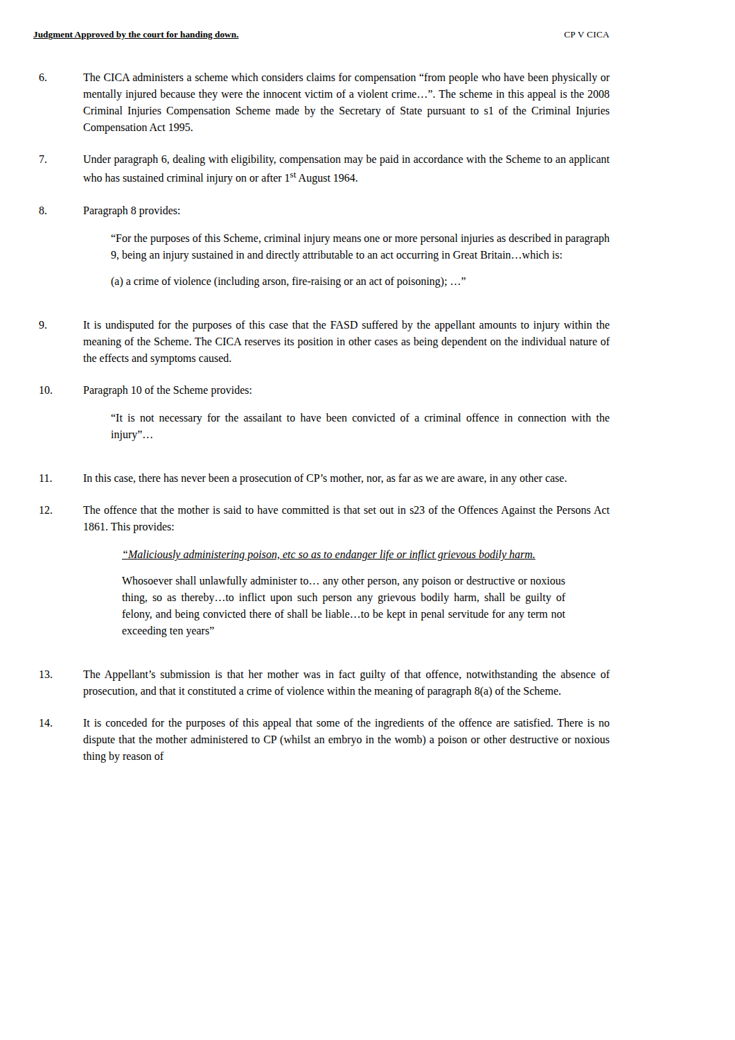Judgment Approved by the court for handing down. CP V CICA
6.
The CICA administers a scheme which considers claims for compensation “from people who have been physically or mentally injured because they were the innocent victim of a violent crime…”. The scheme in this appeal is the 2008 Criminal Injuries Compensation Scheme made by the Secretary of State pursuant to s1 of the Criminal Injuries Compensation Act 1995.
7.
Under paragraph 6, dealing with eligibility, compensation may be paid in accordance with the Scheme to an applicant who has sustained criminal injury on or after 1st August 1964.
8.
Paragraph 8 provides:
“For the purposes of this Scheme, criminal injury means one or more personal injuries as described in paragraph 9, being an injury sustained in and directly attributable to an act occurring in Great Britain…which is:
(a) a crime of violence (including arson, fire-raising or an act of poisoning); …”
9.
It is undisputed for the purposes of this case that the FASD suffered by the appellant amounts to injury within the meaning of the Scheme. The CICA reserves its position in other cases as being dependent on the individual nature of the effects and symptoms caused.
10.
Paragraph 10 of the Scheme provides:
“It is not necessary for the assailant to have been convicted of a criminal offence in connection with the injury”…
11.
In this case, there has never been a prosecution of CP’s mother, nor, as far as we are aware, in any other case.
12.
The offence that the mother is said to have committed is that set out in s23 of the Offences Against the Persons Act 1861. This provides:
“Maliciously administering poison, etc so as to endanger life or inflict grievous bodily harm.
Whosoever shall unlawfully administer to… any other person, any poison or destructive or noxious thing, so as thereby…to inflict upon such person any grievous bodily harm, shall be guilty of felony, and being convicted there of shall be liable…to be kept in penal servitude for any term not exceeding ten years”
13.
The Appellant’s submission is that her mother was in fact guilty of that offence, notwithstanding the absence of prosecution, and that it constituted a crime of violence within the meaning of paragraph 8(a) of the Scheme.
14.
It is conceded for the purposes of this appeal that some of the ingredients of the offence are satisfied. There is no dispute that the mother administered to CP (whilst an embryo in the womb) a poison or other destructive or noxious thing by reason of